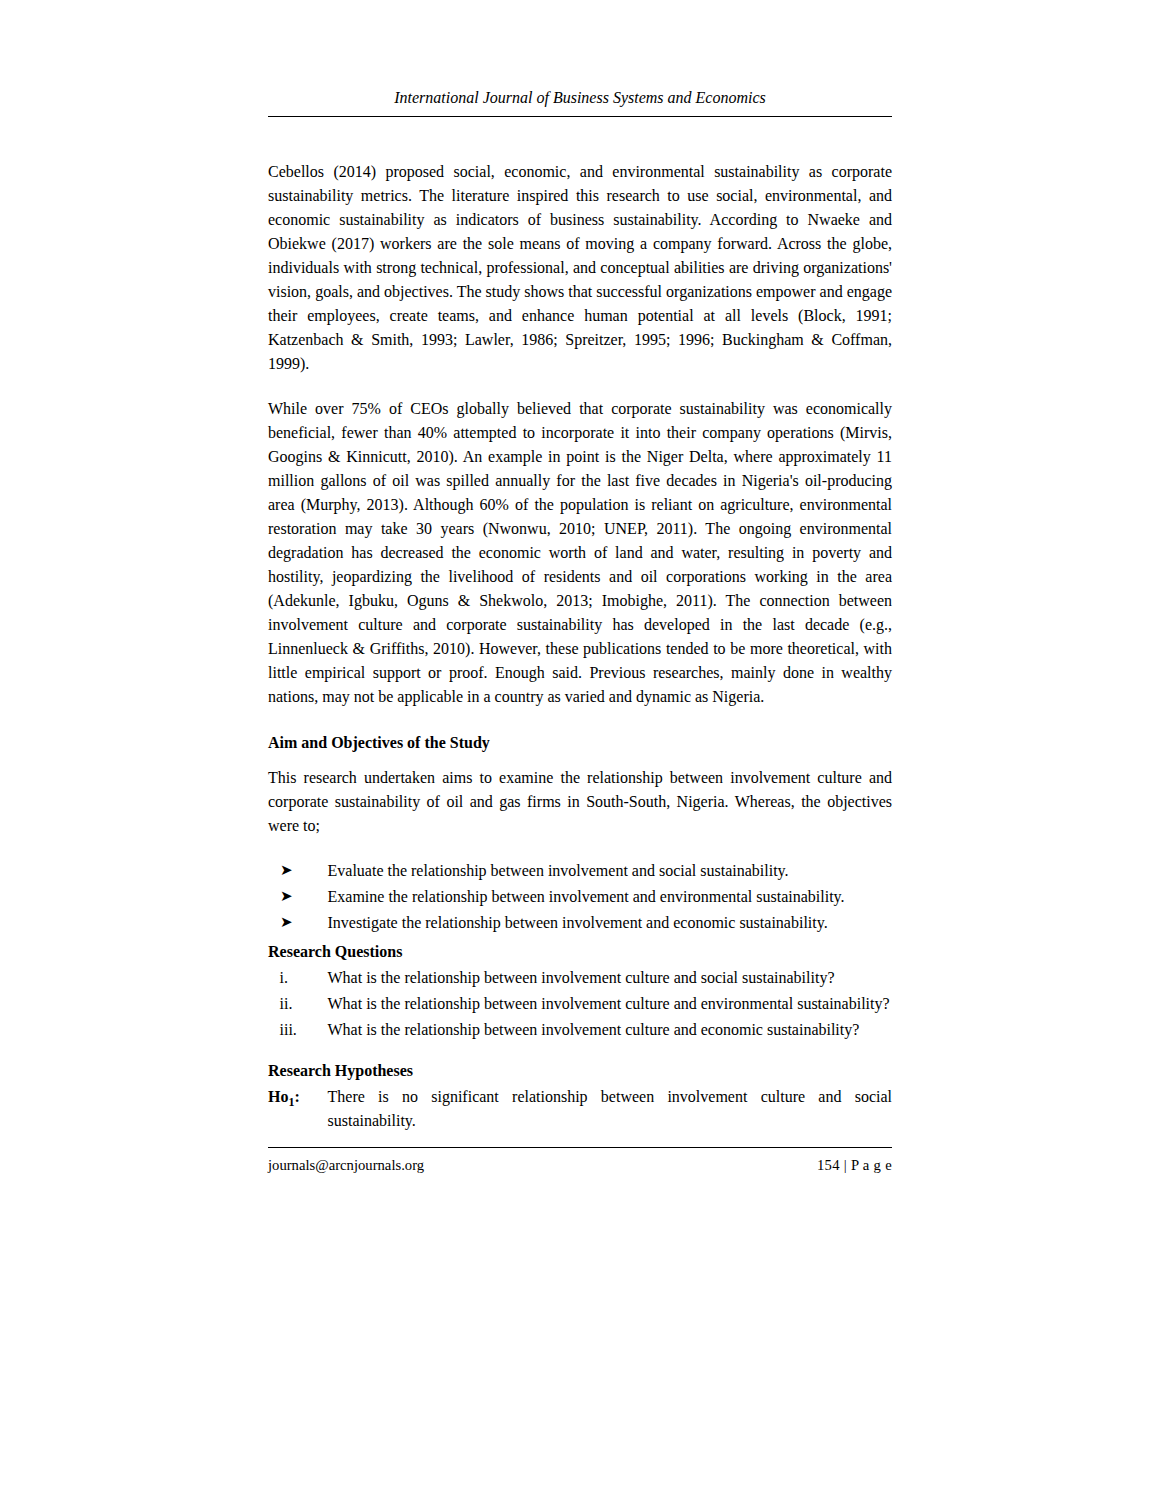International Journal of Business Systems and Economics
Cebellos (2014) proposed social, economic, and environmental sustainability as corporate sustainability metrics. The literature inspired this research to use social, environmental, and economic sustainability as indicators of business sustainability. According to Nwaeke and Obiekwe (2017) workers are the sole means of moving a company forward. Across the globe, individuals with strong technical, professional, and conceptual abilities are driving organizations' vision, goals, and objectives. The study shows that successful organizations empower and engage their employees, create teams, and enhance human potential at all levels (Block, 1991; Katzenbach & Smith, 1993; Lawler, 1986; Spreitzer, 1995; 1996; Buckingham & Coffman, 1999).
While over 75% of CEOs globally believed that corporate sustainability was economically beneficial, fewer than 40% attempted to incorporate it into their company operations (Mirvis, Googins & Kinnicutt, 2010). An example in point is the Niger Delta, where approximately 11 million gallons of oil was spilled annually for the last five decades in Nigeria's oil-producing area (Murphy, 2013). Although 60% of the population is reliant on agriculture, environmental restoration may take 30 years (Nwonwu, 2010; UNEP, 2011). The ongoing environmental degradation has decreased the economic worth of land and water, resulting in poverty and hostility, jeopardizing the livelihood of residents and oil corporations working in the area (Adekunle, Igbuku, Oguns & Shekwolo, 2013; Imobighe, 2011). The connection between involvement culture and corporate sustainability has developed in the last decade (e.g., Linnenlueck & Griffiths, 2010). However, these publications tended to be more theoretical, with little empirical support or proof. Enough said. Previous researches, mainly done in wealthy nations, may not be applicable in a country as varied and dynamic as Nigeria.
Aim and Objectives of the Study
This research undertaken aims to examine the relationship between involvement culture and corporate sustainability of oil and gas firms in South-South, Nigeria. Whereas, the objectives were to;
Evaluate the relationship between involvement and social sustainability.
Examine the relationship between involvement and environmental sustainability.
Investigate the relationship between involvement and economic sustainability.
Research Questions
i. What is the relationship between involvement culture and social sustainability?
ii. What is the relationship between involvement culture and environmental sustainability?
iii. What is the relationship between involvement culture and economic sustainability?
Research Hypotheses
Ho1:
There is no significant relationship between involvement culture and social sustainability.
journals@arcnjournals.org 154 | P a g e